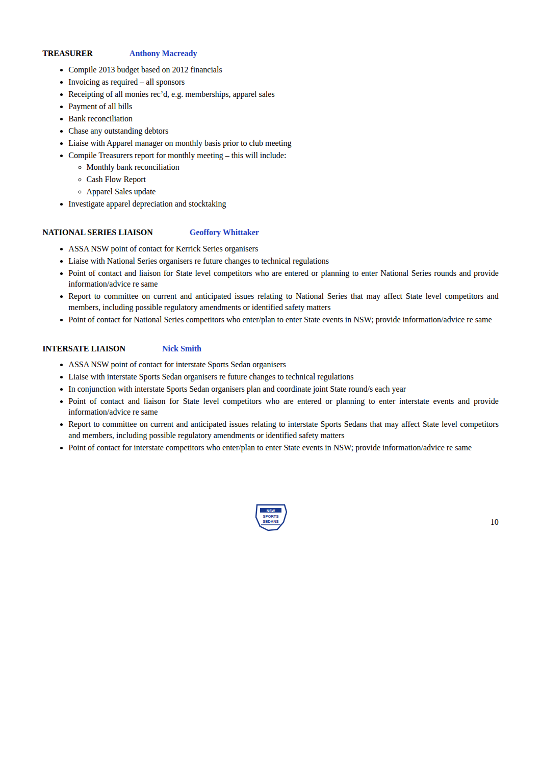TREASURER
Anthony Macready
Compile 2013 budget based on 2012 financials
Invoicing as required – all sponsors
Receipting of all monies rec’d, e.g. memberships, apparel sales
Payment of all bills
Bank reconciliation
Chase any outstanding debtors
Liaise with Apparel manager on monthly basis prior to club meeting
Compile Treasurers report for monthly meeting – this will include:
Monthly bank reconciliation
Cash Flow Report
Apparel Sales update
Investigate apparel depreciation and stocktaking
NATIONAL SERIES LIAISON
Geoffory Whittaker
ASSA NSW point of contact for Kerrick Series organisers
Liaise with National Series organisers re future changes to technical regulations
Point of contact and liaison for State level competitors who are entered or planning to enter National Series rounds and provide information/advice re same
Report to committee on current and anticipated issues relating to National Series that may affect State level competitors and members, including possible regulatory amendments or identified safety matters
Point of contact for National Series competitors who enter/plan to enter State events in NSW; provide information/advice re same
INTERSATE LIAISON
Nick Smith
ASSA NSW point of contact for interstate Sports Sedan organisers
Liaise with interstate Sports Sedan organisers re future changes to technical regulations
In conjunction with interstate Sports Sedan organisers plan and coordinate joint State round/s each year
Point of contact and liaison for State level competitors who are entered or planning to enter interstate events and provide information/advice re same
Report to committee on current and anticipated issues relating to interstate Sports Sedans that may affect State level competitors and members, including possible regulatory amendments or identified safety matters
Point of contact for interstate competitors who enter/plan to enter State events in NSW; provide information/advice re same
NSW SPORTS SEDANS 10